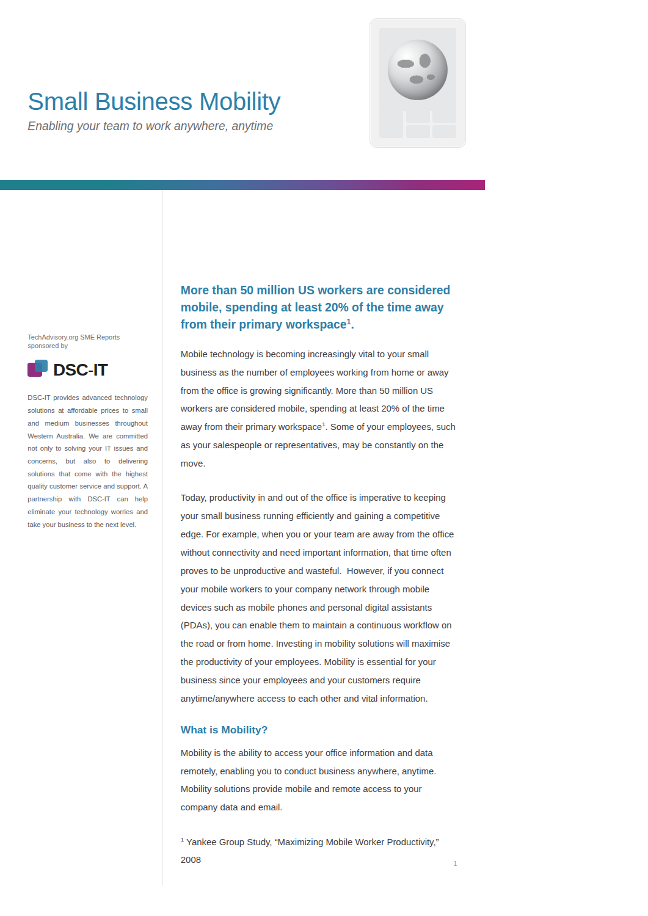Small Business Mobility
Enabling your team to work anywhere, anytime
TechAdvisory.org SME Reports sponsored by
DSC-IT
DSC-IT provides advanced technology solutions at affordable prices to small and medium businesses throughout Western Australia. We are committed not only to solving your IT issues and concerns, but also to delivering solutions that come with the highest quality customer service and support. A partnership with DSC-IT can help eliminate your technology worries and take your business to the next level.
More than 50 million US workers are considered mobile, spending at least 20% of the time away from their primary workspace1.
Mobile technology is becoming increasingly vital to your small business as the number of employees working from home or away from the office is growing significantly. More than 50 million US workers are considered mobile, spending at least 20% of the time away from their primary workspace1. Some of your employees, such as your salespeople or representatives, may be constantly on the move.
Today, productivity in and out of the office is imperative to keeping your small business running efficiently and gaining a competitive edge. For example, when you or your team are away from the office without connectivity and need important information, that time often proves to be unproductive and wasteful. However, if you connect your mobile workers to your company network through mobile devices such as mobile phones and personal digital assistants (PDAs), you can enable them to maintain a continuous workflow on the road or from home. Investing in mobility solutions will maximise the productivity of your employees. Mobility is essential for your business since your employees and your customers require anytime/anywhere access to each other and vital information.
What is Mobility?
Mobility is the ability to access your office information and data remotely, enabling you to conduct business anywhere, anytime. Mobility solutions provide mobile and remote access to your company data and email.
1 Yankee Group Study, “Maximizing Mobile Worker Productivity,” 2008
1